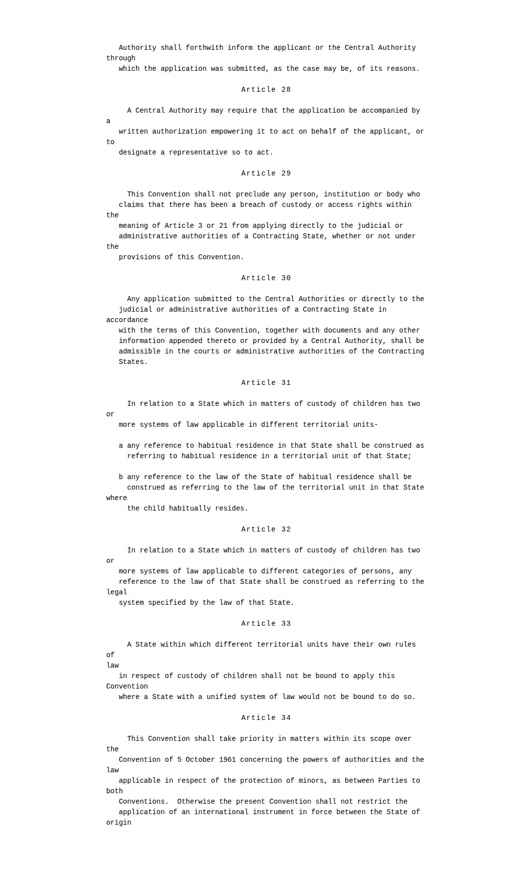Authority shall forthwith inform the applicant or the Central Authority
through
   which the application was submitted, as the case may be, of its reasons.
Article 28
     A Central Authority may require that the application be accompanied by a
   written authorization empowering it to act on behalf of the applicant, or to
   designate a representative so to act.
Article 29
     This Convention shall not preclude any person, institution or body who
   claims that there has been a breach of custody or access rights within the
   meaning of Article 3 or 21 from applying directly to the judicial or
   administrative authorities of a Contracting State, whether or not under the
   provisions of this Convention.
Article 30
     Any application submitted to the Central Authorities or directly to the
   judicial or administrative authorities of a Contracting State in accordance
   with the terms of this Convention, together with documents and any other
   information appended thereto or provided by a Central Authority, shall be
   admissible in the courts or administrative authorities of the Contracting
   States.
Article 31
     In relation to a State which in matters of custody of children has two or
   more systems of law applicable in different territorial units-

   a any reference to habitual residence in that State shall be construed as
     referring to habitual residence in a territorial unit of that State;

   b any reference to the law of the State of habitual residence shall be
     construed as referring to the law of the territorial unit in that State
where
     the child habitually resides.
Article 32
     In relation to a State which in matters of custody of children has two or
   more systems of law applicable to different categories of persons, any
   reference to the law of that State shall be construed as referring to the
legal
   system specified by the law of that State.
Article 33
     A State within which different territorial units have their own rules of
law
   in respect of custody of children shall not be bound to apply this Convention
   where a State with a unified system of law would not be bound to do so.
Article 34
     This Convention shall take priority in matters within its scope over the
   Convention of 5 October 1961 concerning the powers of authorities and the law
   applicable in respect of the protection of minors, as between Parties to both
   Conventions.  Otherwise the present Convention shall not restrict the
   application of an international instrument in force between the State of
origin